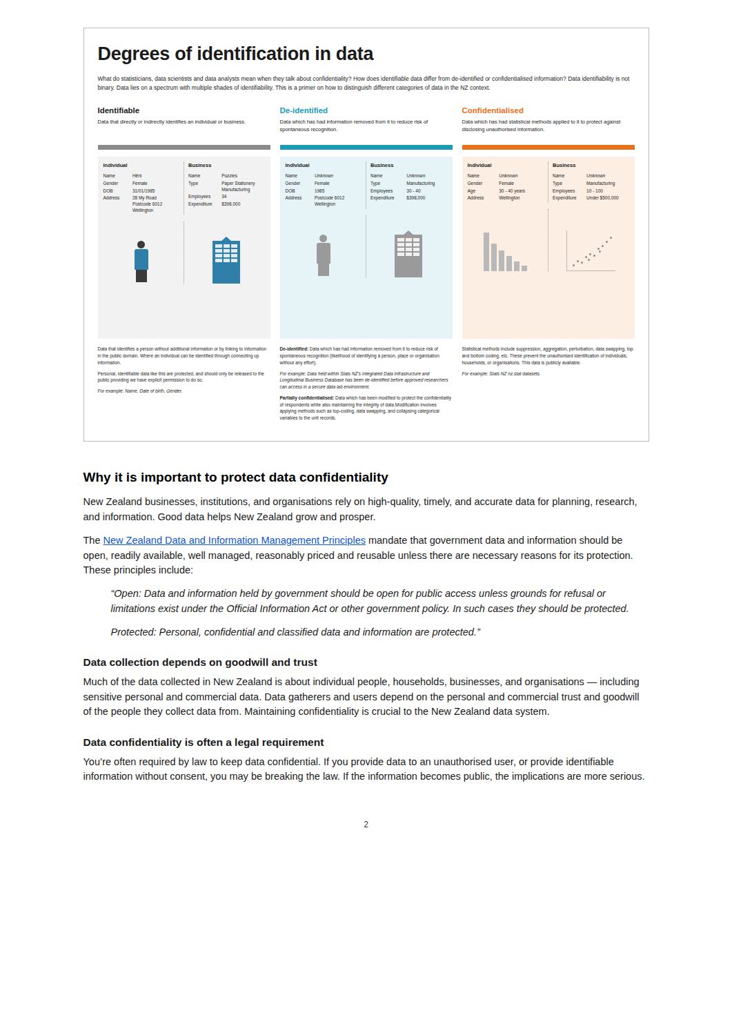Degrees of identification in data
What do statisticians, data scientists and data analysts mean when they talk about confidentiality? How does identifiable data differ from de-identified or confidentialised information? Data identifiability is not binary. Data lies on a spectrum with multiple shades of identifiability. This is a primer on how to distinguish different categories of data in the NZ context.
Identifiable
Data that directly or indirectly identifies an individual or business.
Individual
| Name | Hēni |
| Gender | Female |
| DOB | 31/01/1985 |
| Address | 28 My Road Postcode 6012 Wellington |
Business
| Name | Puzzles |
| Type | Paper Stationery Manufacturing |
| Employees | 34 |
| Expenditure | $398,000 |
Data that identifies a person without additional information or by linking to information in the public domain. Where an individual can be identified through connecting up information.
Personal, identifiable data like this are protected, and should only be released to the public providing we have explicit permission to do so.
For example: Name, Date of birth, Gender.
De-identified
Data which has had information removed from it to reduce risk of spontaneous recognition.
Individual
| Name | Unknown |
| Gender | Female |
| DOB | 1985 |
| Address | Postcode 6012 Wellington |
Business
| Name | Unknown |
| Type | Manufacturing |
| Employees | 30 - 40 |
| Expenditure | $398,000 |
De-identified: Data which has had information removed from it to reduce risk of spontaneous recognition (likelihood of identifying a person, place or organisation without any effort).
For example: Data held within Stats NZ's Integrated Data Infrastructure and Longitudinal Business Database has been de-identified before approved researchers can access in a secure data lab environment.
Partially confidentialised: Data which has been modified to protect the confidentiality of respondents while also maintaining the integrity of data.Modification involves applying methods such as top-coding, data swapping, and collapsing categorical variables to the unit records.
Confidentialised
Data which has had statistical methods applied to it to protect against disclosing unauthorised information.
Individual
| Name | Unknown |
| Gender | Female |
| Age | 30 - 40 years |
| Address | Wellington |
Business
| Name | Unknown |
| Type | Manufacturing |
| Employees | 10 - 100 |
| Expenditure | Under $500,000 |
Statistical methods include suppression, aggregation, perturbation, data swapping, top and bottom coding, etc. These prevent the unauthorised identification of individuals, households, or organisations. This data is publicly available.
For example: Stats NZ nz.stat datasets.
Why it is important to protect data confidentiality
New Zealand businesses, institutions, and organisations rely on high-quality, timely, and accurate data for planning, research, and information. Good data helps New Zealand grow and prosper.
The New Zealand Data and Information Management Principles mandate that government data and information should be open, readily available, well managed, reasonably priced and reusable unless there are necessary reasons for its protection. These principles include:
“Open: Data and information held by government should be open for public access unless grounds for refusal or limitations exist under the Official Information Act or other government policy. In such cases they should be protected.
Protected: Personal, confidential and classified data and information are protected.”
Data collection depends on goodwill and trust
Much of the data collected in New Zealand is about individual people, households, businesses, and organisations — including sensitive personal and commercial data. Data gatherers and users depend on the personal and commercial trust and goodwill of the people they collect data from. Maintaining confidentiality is crucial to the New Zealand data system.
Data confidentiality is often a legal requirement
You’re often required by law to keep data confidential. If you provide data to an unauthorised user, or provide identifiable information without consent, you may be breaking the law. If the information becomes public, the implications are more serious.
2